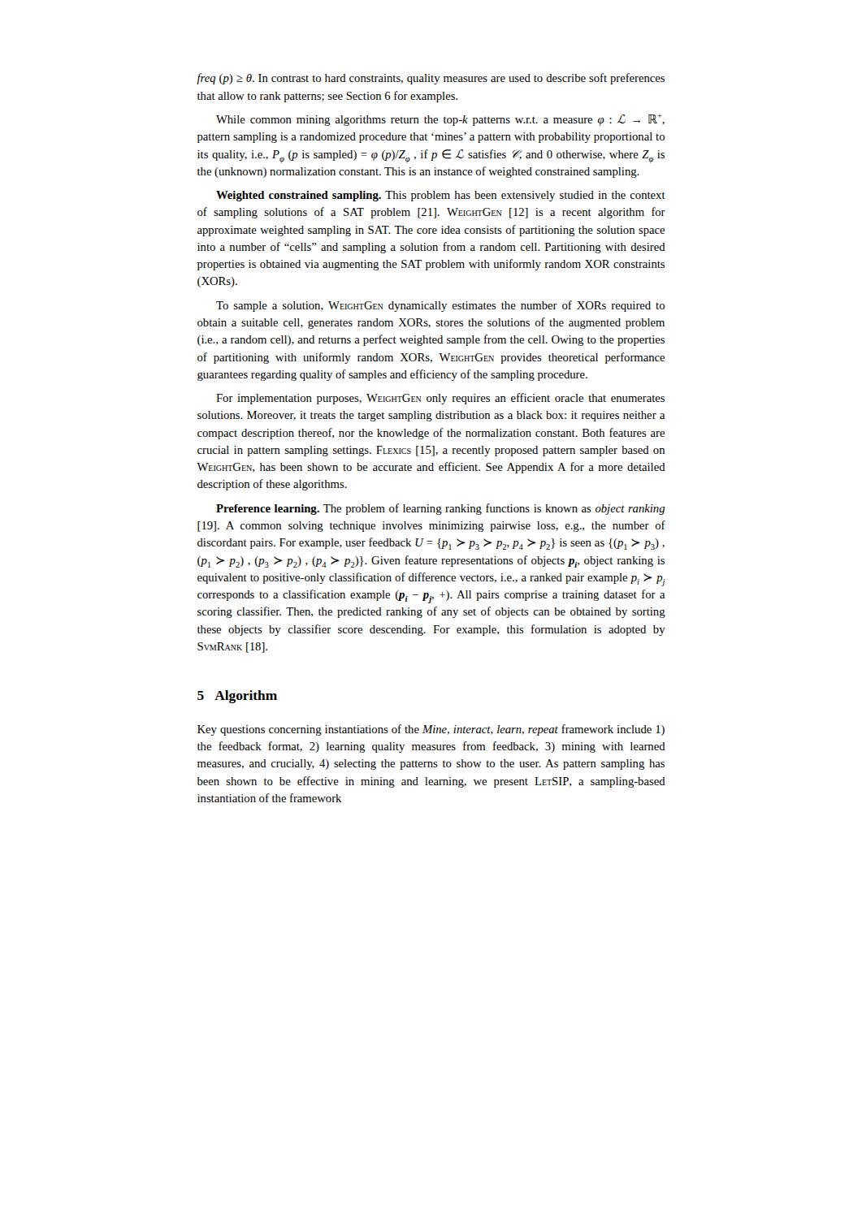freq (p) ≥ θ. In contrast to hard constraints, quality measures are used to describe soft preferences that allow to rank patterns; see Section 6 for examples.
While common mining algorithms return the top-k patterns w.r.t. a measure φ : ℒ → ℝ+, pattern sampling is a randomized procedure that ‘mines’ a pattern with probability proportional to its quality, i.e., Pφ (p is sampled) = φ (p)/Zφ , if p ∈ ℒ satisfies 𝒞, and 0 otherwise, where Zφ is the (unknown) normalization constant. This is an instance of weighted constrained sampling.
Weighted constrained sampling. This problem has been extensively studied in the context of sampling solutions of a SAT problem [21]. WeightGen [12] is a recent algorithm for approximate weighted sampling in SAT. The core idea consists of partitioning the solution space into a number of “cells” and sampling a solution from a random cell. Partitioning with desired properties is obtained via augmenting the SAT problem with uniformly random XOR constraints (XORs).
To sample a solution, WeightGen dynamically estimates the number of XORs required to obtain a suitable cell, generates random XORs, stores the solutions of the augmented problem (i.e., a random cell), and returns a perfect weighted sample from the cell. Owing to the properties of partitioning with uniformly random XORs, WeightGen provides theoretical performance guarantees regarding quality of samples and efficiency of the sampling procedure.
For implementation purposes, WeightGen only requires an efficient oracle that enumerates solutions. Moreover, it treats the target sampling distribution as a black box: it requires neither a compact description thereof, nor the knowledge of the normalization constant. Both features are crucial in pattern sampling settings. Flexics [15], a recently proposed pattern sampler based on WeightGen, has been shown to be accurate and efficient. See Appendix A for a more detailed description of these algorithms.
Preference learning. The problem of learning ranking functions is known as object ranking [19]. A common solving technique involves minimizing pairwise loss, e.g., the number of discordant pairs. For example, user feedback U = {p1 ≻ p3 ≻ p2, p4 ≻ p2} is seen as {(p1 ≻ p3) , (p1 ≻ p2) , (p3 ≻ p2) , (p4 ≻ p2)}. Given feature representations of objects pi, object ranking is equivalent to positive-only classification of difference vectors, i.e., a ranked pair example pi ≻ pj corresponds to a classification example (pi − pj, +). All pairs comprise a training dataset for a scoring classifier. Then, the predicted ranking of any set of objects can be obtained by sorting these objects by classifier score descending. For example, this formulation is adopted by SvmRank [18].
5 Algorithm
Key questions concerning instantiations of the Mine, interact, learn, repeat framework include 1) the feedback format, 2) learning quality measures from feedback, 3) mining with learned measures, and crucially, 4) selecting the patterns to show to the user. As pattern sampling has been shown to be effective in mining and learning, we present LetSIP, a sampling-based instantiation of the framework